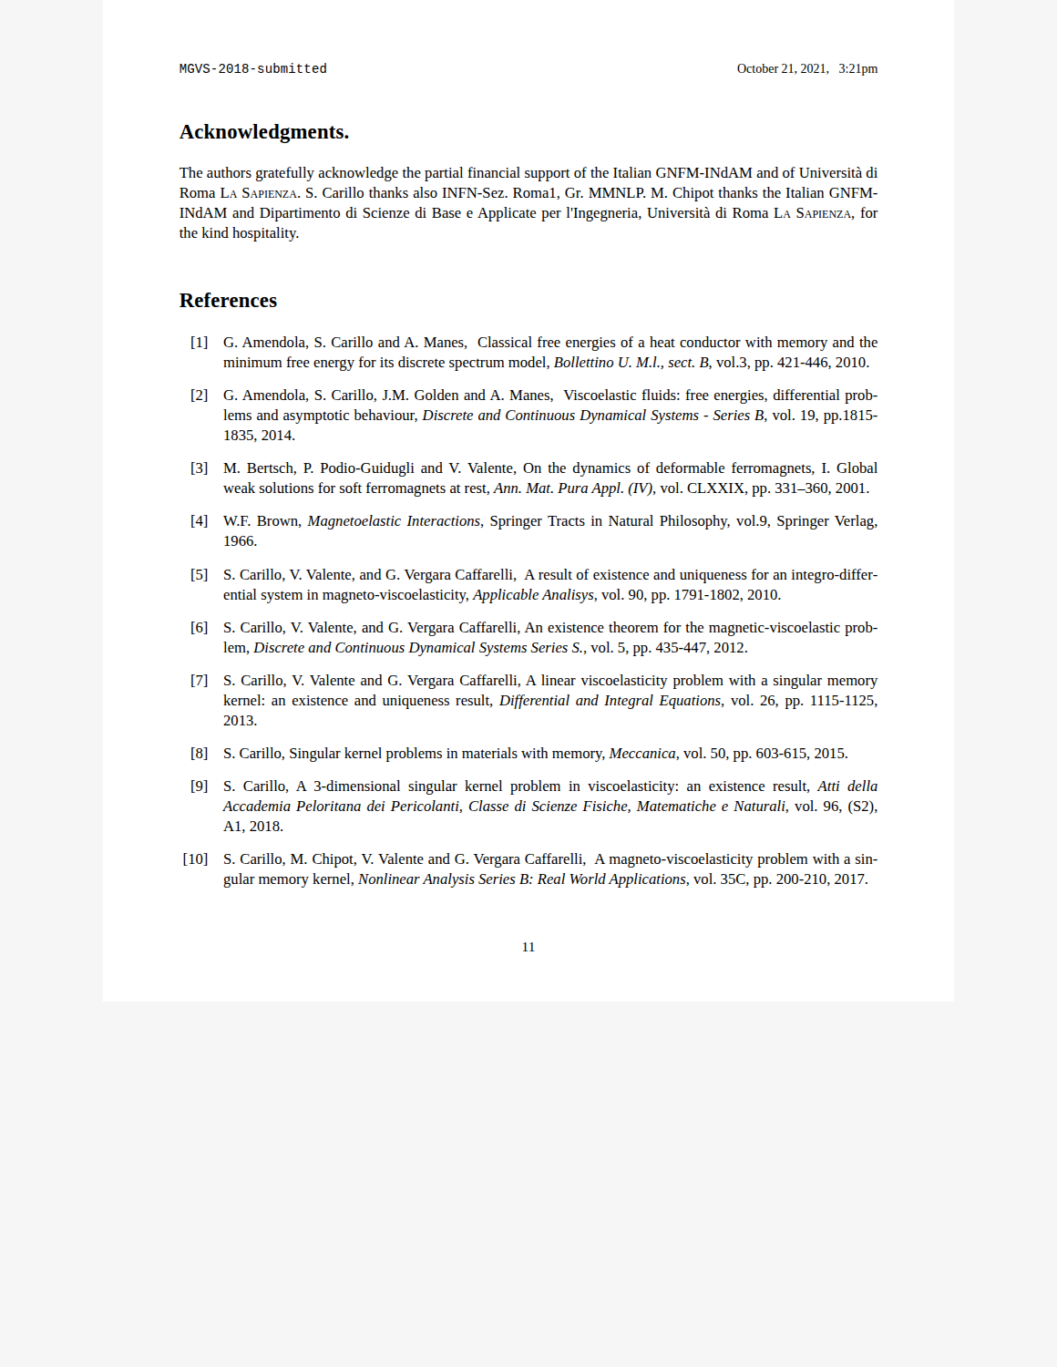MGVS-2018-submitted October 21, 2021, 3:21pm
Acknowledgments.
The authors gratefully acknowledge the partial financial support of the Italian GNFM-INdAM and of Università di Roma La Sapienza. S. Carillo thanks also INFN-Sez. Roma1, Gr. MMNLP. M. Chipot thanks the Italian GNFM-INdAM and Dipartimento di Scienze di Base e Applicate per l'Ingegneria, Università di Roma La Sapienza, for the kind hospitality.
References
G. Amendola, S. Carillo and A. Manes, Classical free energies of a heat conductor with memory and the minimum free energy for its discrete spectrum model, Bollettino U. M.l., sect. B, vol.3, pp. 421-446, 2010.
G. Amendola, S. Carillo, J.M. Golden and A. Manes, Viscoelastic fluids: free energies, differential problems and asymptotic behaviour, Discrete and Continuous Dynamical Systems - Series B, vol. 19, pp.1815-1835, 2014.
M. Bertsch, P. Podio-Guidugli and V. Valente, On the dynamics of deformable ferromagnets, I. Global weak solutions for soft ferromagnets at rest, Ann. Mat. Pura Appl. (IV), vol. CLXXIX, pp. 331–360, 2001.
W.F. Brown, Magnetoelastic Interactions, Springer Tracts in Natural Philosophy, vol.9, Springer Verlag, 1966.
S. Carillo, V. Valente, and G. Vergara Caffarelli, A result of existence and uniqueness for an integro-differential system in magneto-viscoelasticity, Applicable Analisys, vol. 90, pp. 1791-1802, 2010.
S. Carillo, V. Valente, and G. Vergara Caffarelli, An existence theorem for the magnetic-viscoelastic problem, Discrete and Continuous Dynamical Systems Series S., vol. 5, pp. 435-447, 2012.
S. Carillo, V. Valente and G. Vergara Caffarelli, A linear viscoelasticity problem with a singular memory kernel: an existence and uniqueness result, Differential and Integral Equations, vol. 26, pp. 1115-1125, 2013.
S. Carillo, Singular kernel problems in materials with memory, Meccanica, vol. 50, pp. 603-615, 2015.
S. Carillo, A 3-dimensional singular kernel problem in viscoelasticity: an existence result, Atti della Accademia Peloritana dei Pericolanti, Classe di Scienze Fisiche, Matematiche e Naturali, vol. 96, (S2), A1, 2018.
S. Carillo, M. Chipot, V. Valente and G. Vergara Caffarelli, A magneto-viscoelasticity problem with a singular memory kernel, Nonlinear Analysis Series B: Real World Applications, vol. 35C, pp. 200-210, 2017.
11